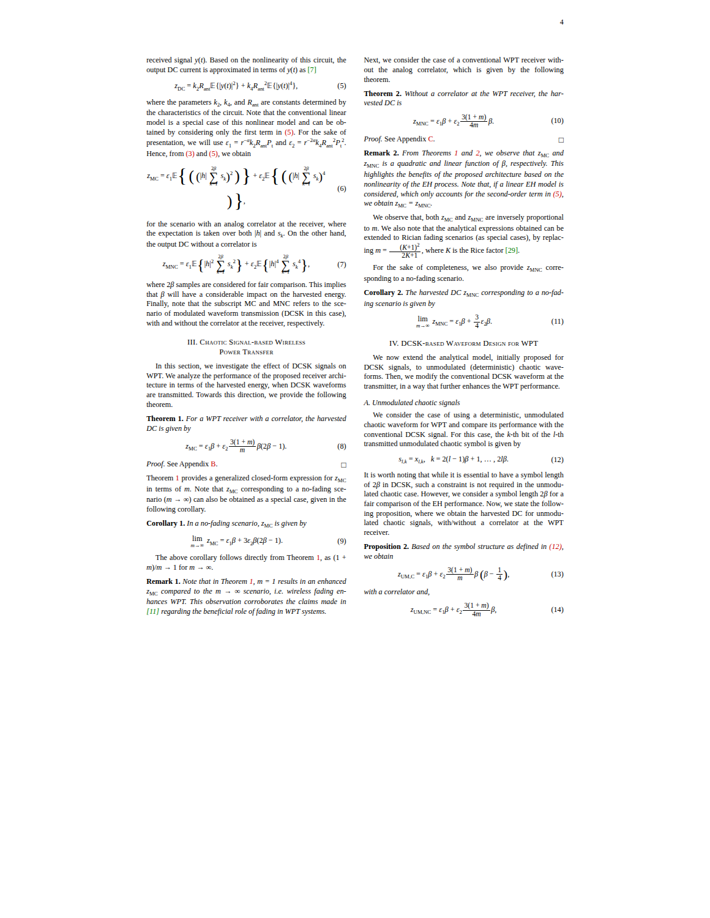4
received signal y(t). Based on the nonlinearity of this circuit, the output DC current is approximated in terms of y(t) as [7]
zDC = k2Rant𝔼{|y(t)|2} + k4Rant2𝔼{|y(t)|4},
(5)
where the parameters k2, k4, and Rant are constants determined by the characteristics of the circuit. Note that the conventional linear model is a special case of this nonlinear model and can be obtained by considering only the first term in (5). For the sake of presentation, we will use ε1 = r−αk2RantPt and ε2 = r−2αk4Rant2Pt2. Hence, from (3) and (5), we obtain
zMC = ε1𝔼{ ( (|h| 2β∑k=1 sk)2 ) } + ε2𝔼{ ( (|h| 2β∑k=1 sk)4 ) },
(6)
for the scenario with an analog correlator at the receiver, where the expectation is taken over both |h| and sk. On the other hand, the output DC without a correlator is
zMNC = ε1𝔼{|h|2 2β∑k=1 sk2} + ε2𝔼{|h|4 2β∑k=1 sk4},
(7)
where 2β samples are considered for fair comparison. This implies that β will have a considerable impact on the harvested energy. Finally, note that the subscript MC and MNC refers to the scenario of modulated waveform transmission (DCSK in this case), with and without the correlator at the receiver, respectively.
III. Chaotic Signal-based Wireless
Power Transfer
In this section, we investigate the effect of DCSK signals on WPT. We analyze the performance of the proposed receiver architecture in terms of the harvested energy, when DCSK waveforms are transmitted. Towards this direction, we provide the following theorem.
Theorem 1. For a WPT receiver with a correlator, the harvested DC is given by
zMC = ε1β + ε23(1 + m) m β(2β − 1).
(8)
Proof. See Appendix B. □
Theorem 1 provides a generalized closed-form expression for zMC in terms of m. Note that zMC corresponding to a no-fading scenario (m → ∞) can also be obtained as a special case, given in the following corollary.
Corollary 1. In a no-fading scenario, zMC is given by
lim m→∞ zMC = ε1β + 3ε2β(2β − 1).
(9)
The above corollary follows directly from Theorem 1, as (1 + m)/m → 1 for m → ∞.
Remark 1. Note that in Theorem 1, m = 1 results in an enhanced zMC compared to the m → ∞ scenario, i.e. wireless fading enhances WPT. This observation corroborates the claims made in [11] regarding the beneficial role of fading in WPT systems.
Next, we consider the case of a conventional WPT receiver without the analog correlator, which is given by the following theorem.
Theorem 2. Without a correlator at the WPT receiver, the harvested DC is
zMNC = ε1β + ε23(1 + m) 4m β.
(10)
Proof. See Appendix C. □
Remark 2. From Theorems 1 and 2, we observe that zMC and zMNC is a quadratic and linear function of β, respectively. This highlights the benefits of the proposed architecture based on the nonlinearity of the EH process. Note that, if a linear EH model is considered, which only accounts for the second-order term in (5), we obtain zMC = zMNC.
We observe that, both zMC and zMNC are inversely proportional to m. We also note that the analytical expressions obtained can be extended to Rician fading scenarios (as special cases), by replacing m = (K+1)22K+1, where K is the Rice factor [29].
For the sake of completeness, we also provide zMNC corresponding to a no-fading scenario.
Corollary 2. The harvested DC zMNC corresponding to a no-fading scenario is given by
lim m→∞ zMNC = ε1β + 34 ε2β.
(11)
IV. DCSK-based Waveform Design for WPT
We now extend the analytical model, initially proposed for DCSK signals, to unmodulated (deterministic) chaotic waveforms. Then, we modify the conventional DCSK waveform at the transmitter, in a way that further enhances the WPT performance.
A. Unmodulated chaotic signals
We consider the case of using a deterministic, unmodulated chaotic waveform for WPT and compare its performance with the conventional DCSK signal. For this case, the k-th bit of the l-th transmitted unmodulated chaotic symbol is given by
sl,k = xl,k, k = 2(l − 1)β + 1, … , 2lβ.
(12)
It is worth noting that while it is essential to have a symbol length of 2β in DCSK, such a constraint is not required in the unmodulated chaotic case. However, we consider a symbol length 2β for a fair comparison of the EH performance. Now, we state the following proposition, where we obtain the harvested DC for unmodulated chaotic signals, with/without a correlator at the WPT receiver.
Proposition 2. Based on the symbol structure as defined in (12), we obtain
zUM,C = ε1β + ε23(1 + m) m β (β − 14),
(13)
with a correlator and,
zUM,NC = ε1β + ε23(1 + m) 4m β,
(14)